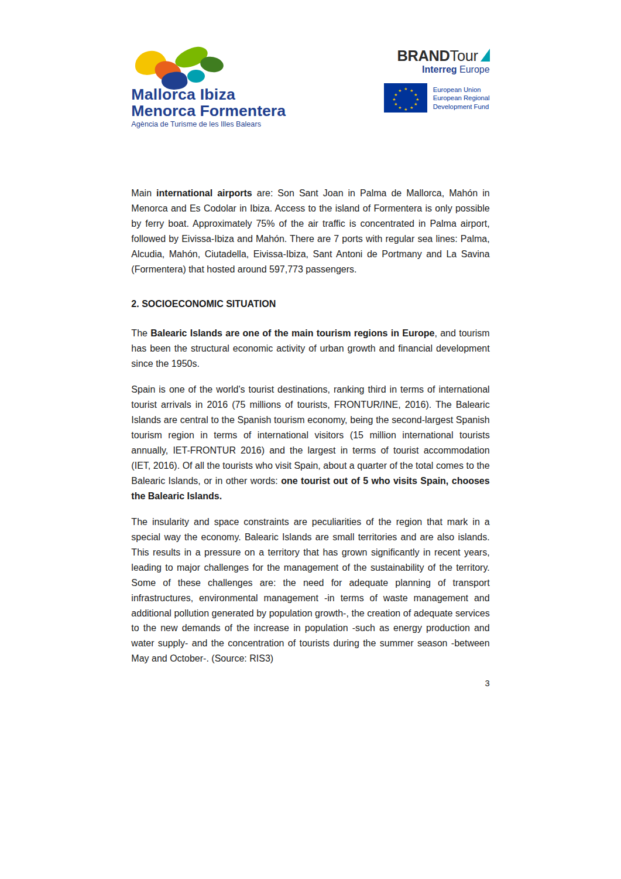Mallorca Ibiza
Menorca Formentera
Agència de Turisme de les Illes Balears
BRANDTour
Interreg Europe
★ ★ ★ ★ ★ ★ ★ ★ ★ ★ ★ ★
European Union
European Regional
Development Fund
Main international airports are: Son Sant Joan in Palma de Mallorca, Mahón in Menorca and Es Codolar in Ibiza. Access to the island of Formentera is only possible by ferry boat. Approximately 75% of the air traffic is concentrated in Palma airport, followed by Eivissa-Ibiza and Mahón. There are 7 ports with regular sea lines: Palma, Alcudia, Mahón, Ciutadella, Eivissa-Ibiza, Sant Antoni de Portmany and La Savina (Formentera) that hosted around 597,773 passengers.
2. SOCIOECONOMIC SITUATION
The Balearic Islands are one of the main tourism regions in Europe, and tourism has been the structural economic activity of urban growth and financial development since the 1950s.
Spain is one of the world's tourist destinations, ranking third in terms of international tourist arrivals in 2016 (75 millions of tourists, FRONTUR/INE, 2016). The Balearic Islands are central to the Spanish tourism economy, being the second-largest Spanish tourism region in terms of international visitors (15 million international tourists annually, IET-FRONTUR 2016) and the largest in terms of tourist accommodation (IET, 2016). Of all the tourists who visit Spain, about a quarter of the total comes to the Balearic Islands, or in other words: one tourist out of 5 who visits Spain, chooses the Balearic Islands.
The insularity and space constraints are peculiarities of the region that mark in a special way the economy. Balearic Islands are small territories and are also islands. This results in a pressure on a territory that has grown significantly in recent years, leading to major challenges for the management of the sustainability of the territory. Some of these challenges are: the need for adequate planning of transport infrastructures, environmental management -in terms of waste management and additional pollution generated by population growth-, the creation of adequate services to the new demands of the increase in population -such as energy production and water supply- and the concentration of tourists during the summer season -between May and October-. (Source: RIS3)
3